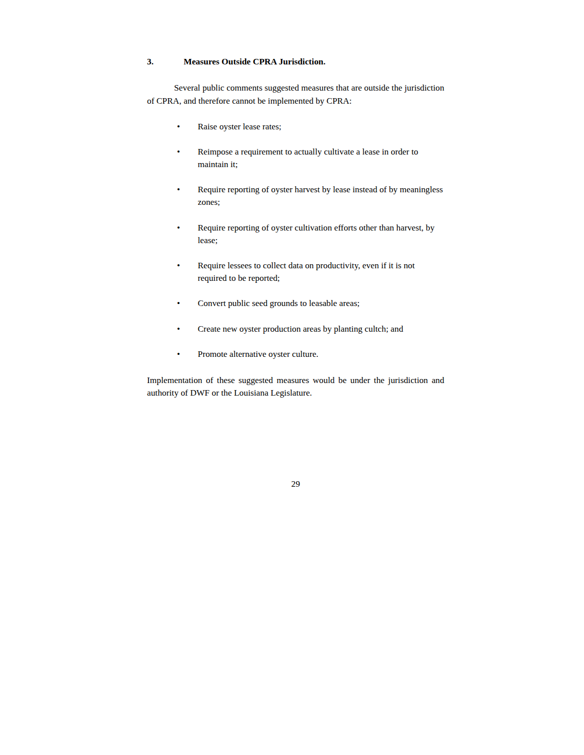3. Measures Outside CPRA Jurisdiction.
Several public comments suggested measures that are outside the jurisdiction of CPRA, and therefore cannot be implemented by CPRA:
Raise oyster lease rates;
Reimpose a requirement to actually cultivate a lease in order to maintain it;
Require reporting of oyster harvest by lease instead of by meaningless zones;
Require reporting of oyster cultivation efforts other than harvest, by lease;
Require lessees to collect data on productivity, even if it is not required to be reported;
Convert public seed grounds to leasable areas;
Create new oyster production areas by planting cultch; and
Promote alternative oyster culture.
Implementation of these suggested measures would be under the jurisdiction and authority of DWF or the Louisiana Legislature.
29